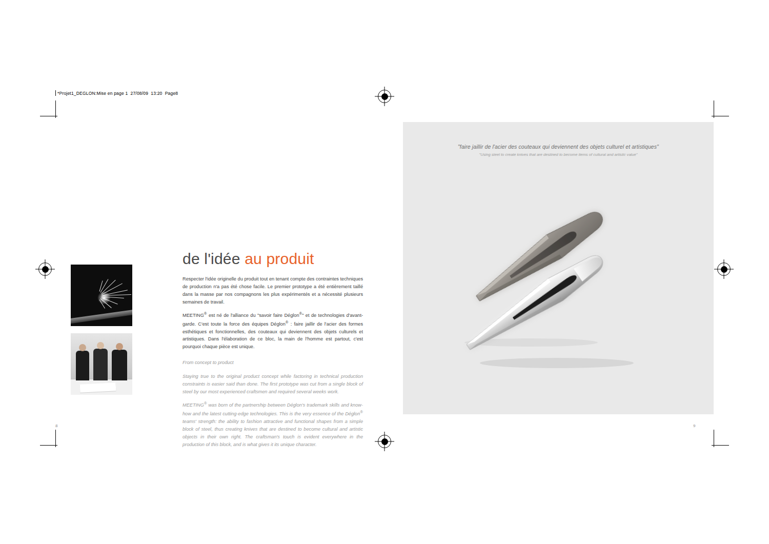*Projet1_DEGLON:Mise en page 1 27/08/09 13:20 Page8
de l'idée au produit
Respecter l'idée originelle du produit tout en tenant compte des contraintes techniques de production n'a pas été chose facile. Le premier prototype a été entièrement taillé dans la masse par nos compagnons les plus expérimentés et a nécessité plusieurs semaines de travail.
MEETING® est né de l'alliance du "savoir faire Déglon®" et de technologies d'avant-garde. C'est toute la force des équipes Déglon® : faire jaillir de l'acier des formes esthétiques et fonctionnelles, des couteaux qui deviennent des objets culturels et artistiques. Dans l'élaboration de ce bloc, la main de l'homme est partout, c'est pourquoi chaque pièce est unique.
From concept to product
Staying true to the original product concept while factoring in technical production constraints is easier said than done. The first prototype was cut from a single block of steel by our most experienced craftsmen and required several weeks work.
MEETING® was born of the partnership between Déglon's trademark skills and know-how and the latest cutting-edge technologies. This is the very essence of the Déglon® teams' strength: the ability to fashion attractive and functional shapes from a simple block of steel, thus creating knives that are destined to become cultural and artistic objects in their own right. The craftsman's touch is evident everywhere in the production of this block, and is what gives it its unique character.
8
"faire jaillir de l'acier des couteaux qui deviennent des objets culturel et artistiques"
"Using steel to create knives that are destined to become items of cultural and artistic value"
9